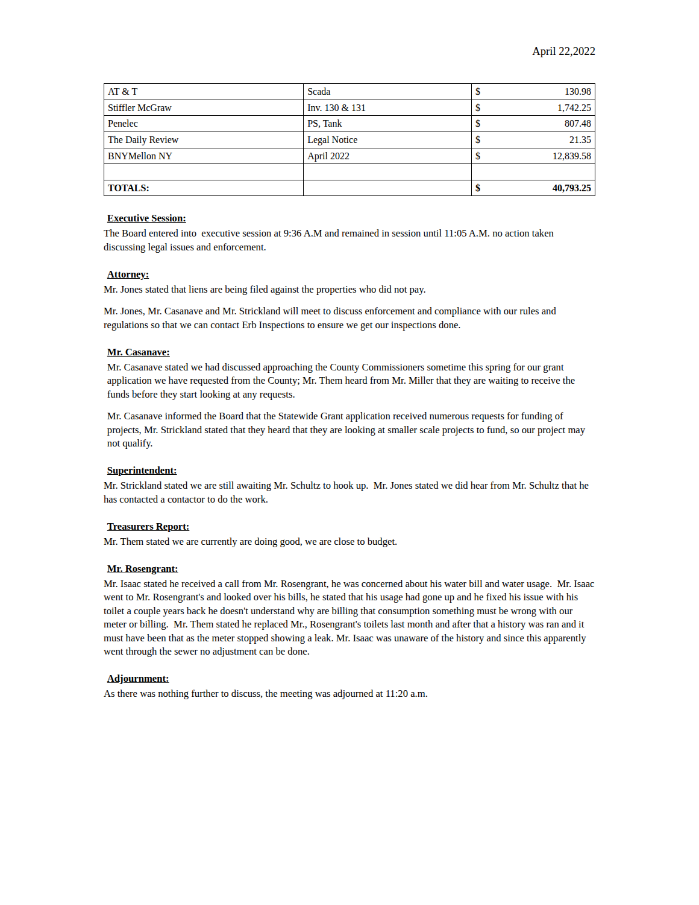April 22,2022
| AT & T | Scada | $ | 130.98 |
| Stiffler McGraw | Inv. 130 & 131 | $ | 1,742.25 |
| Penelec | PS, Tank | $ | 807.48 |
| The Daily Review | Legal Notice | $ | 21.35 |
| BNYMellon NY | April 2022 | $ | 12,839.58 |
| TOTALS: | | $ | 40,793.25 |
Executive Session:
The Board entered into executive session at 9:36 A.M and remained in session until 11:05 A.M. no action taken discussing legal issues and enforcement.
Attorney:
Mr. Jones stated that liens are being filed against the properties who did not pay.
Mr. Jones, Mr. Casanave and Mr. Strickland will meet to discuss enforcement and compliance with our rules and regulations so that we can contact Erb Inspections to ensure we get our inspections done.
Mr. Casanave:
Mr. Casanave stated we had discussed approaching the County Commissioners sometime this spring for our grant application we have requested from the County; Mr. Them heard from Mr. Miller that they are waiting to receive the funds before they start looking at any requests.
Mr. Casanave informed the Board that the Statewide Grant application received numerous requests for funding of projects, Mr. Strickland stated that they heard that they are looking at smaller scale projects to fund, so our project may not qualify.
Superintendent:
Mr. Strickland stated we are still awaiting Mr. Schultz to hook up. Mr. Jones stated we did hear from Mr. Schultz that he has contacted a contactor to do the work.
Treasurers Report:
Mr. Them stated we are currently are doing good, we are close to budget.
Mr. Rosengrant:
Mr. Isaac stated he received a call from Mr. Rosengrant, he was concerned about his water bill and water usage. Mr. Isaac went to Mr. Rosengrant's and looked over his bills, he stated that his usage had gone up and he fixed his issue with his toilet a couple years back he doesn't understand why are billing that consumption something must be wrong with our meter or billing. Mr. Them stated he replaced Mr., Rosengrant's toilets last month and after that a history was ran and it must have been that as the meter stopped showing a leak. Mr. Isaac was unaware of the history and since this apparently went through the sewer no adjustment can be done.
Adjournment:
As there was nothing further to discuss, the meeting was adjourned at 11:20 a.m.